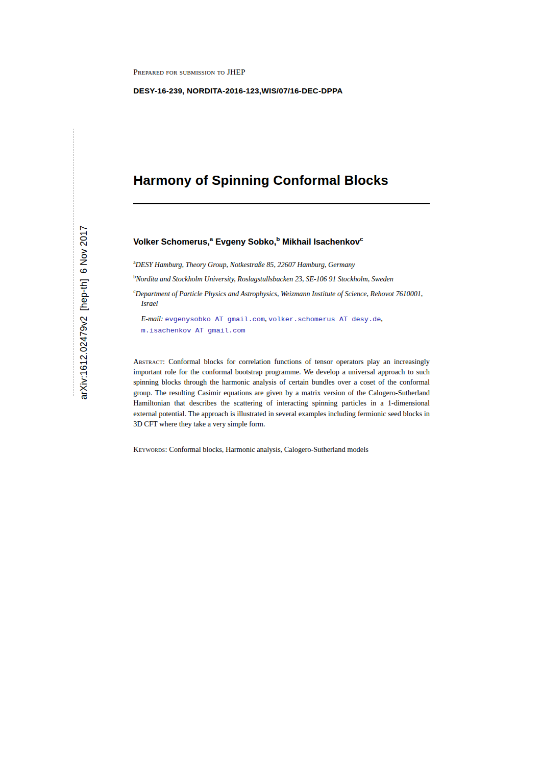arXiv:1612.02479v2 [hep-th] 6 Nov 2017
Prepared for submission to JHEP
DESY-16-239, NORDITA-2016-123,WIS/07/16-DEC-DPPA
Harmony of Spinning Conformal Blocks
Volker Schomerus,a Evgeny Sobko,b Mikhail Isachenkovc
aDESY Hamburg, Theory Group, Notkestraße 85, 22607 Hamburg, Germany
bNordita and Stockholm University, Roslagstullsbacken 23, SE-106 91 Stockholm, Sweden
cDepartment of Particle Physics and Astrophysics, Weizmann Institute of Science, Rehovot 7610001, Israel
E-mail: evgenysobko AT gmail.com, volker.schomerus AT desy.de,
m.isachenkov AT gmail.com
Abstract: Conformal blocks for correlation functions of tensor operators play an increasingly important role for the conformal bootstrap programme. We develop a universal approach to such spinning blocks through the harmonic analysis of certain bundles over a coset of the conformal group. The resulting Casimir equations are given by a matrix version of the Calogero-Sutherland Hamiltonian that describes the scattering of interacting spinning particles in a 1-dimensional external potential. The approach is illustrated in several examples including fermionic seed blocks in 3D CFT where they take a very simple form.
Keywords: Conformal blocks, Harmonic analysis, Calogero-Sutherland models